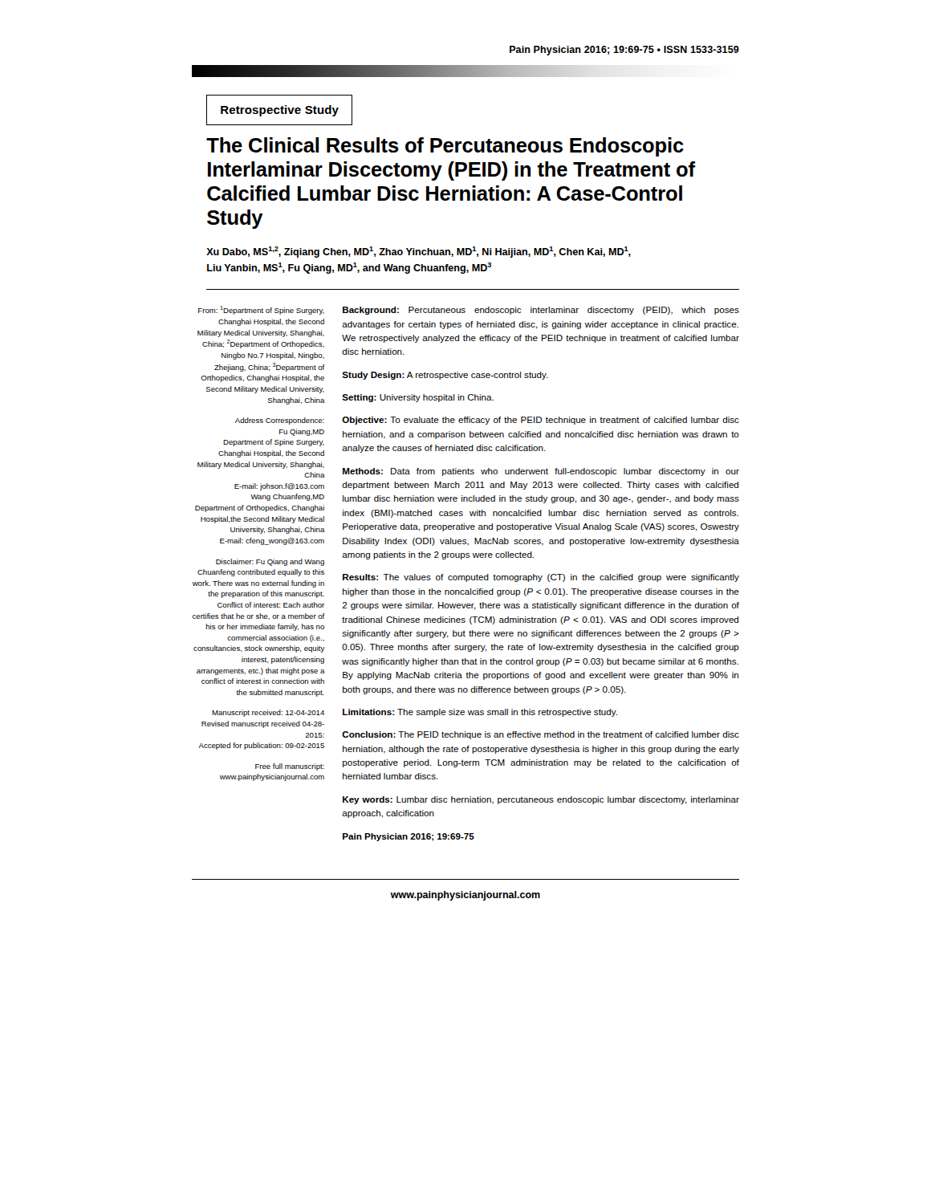Pain Physician 2016; 19:69-75 • ISSN 1533-3159
Retrospective Study
The Clinical Results of Percutaneous Endoscopic Interlaminar Discectomy (PEID) in the Treatment of Calcified Lumbar Disc Herniation: A Case-Control Study
Xu Dabo, MS1,2, Ziqiang Chen, MD1, Zhao Yinchuan, MD1, Ni Haijian, MD1, Chen Kai, MD1,
Liu Yanbin, MS1, Fu Qiang, MD1, and Wang Chuanfeng, MD3
From: 1Department of Spine Surgery, Changhai Hospital, the Second Military Medical University, Shanghai, China; 2Department of Orthopedics, Ningbo No.7 Hospital, Ningbo, Zhejiang, China; 3Department of Orthopedics, Changhai Hospital, the Second Military Medical University, Shanghai, China
Address Correspondence:
Fu Qiang,MD
Department of Spine Surgery, Changhai Hospital, the Second Military Medical University, Shanghai, China
E-mail: johson.f@163.com
Wang Chuanfeng,MD
Department of Orthopedics, Changhai Hospital,the Second Military Medical University, Shanghai, China
E-mail: cfeng_wong@163.com
Disclaimer: Fu Qiang and Wang Chuanfeng contributed equally to this work. There was no external funding in the preparation of this manuscript. Conflict of interest: Each author certifies that he or she, or a member of his or her immediate family, has no commercial association (i.e., consultancies, stock ownership, equity interest, patent/licensing arrangements, etc.) that might pose a conflict of interest in connection with the submitted manuscript.
Manuscript received: 12-04-2014
Revised manuscript received 04-28-2015:
Accepted for publication: 09-02-2015
Free full manuscript:
www.painphysicianjournal.com
Background: Percutaneous endoscopic interlaminar discectomy (PEID), which poses advantages for certain types of herniated disc, is gaining wider acceptance in clinical practice. We retrospectively analyzed the efficacy of the PEID technique in treatment of calcified lumbar disc herniation.
Study Design: A retrospective case-control study.
Setting: University hospital in China.
Objective: To evaluate the efficacy of the PEID technique in treatment of calcified lumbar disc herniation, and a comparison between calcified and noncalcified disc herniation was drawn to analyze the causes of herniated disc calcification.
Methods: Data from patients who underwent full-endoscopic lumbar discectomy in our department between March 2011 and May 2013 were collected. Thirty cases with calcified lumbar disc herniation were included in the study group, and 30 age-, gender-, and body mass index (BMI)-matched cases with noncalcified lumbar disc herniation served as controls. Perioperative data, preoperative and postoperative Visual Analog Scale (VAS) scores, Oswestry Disability Index (ODI) values, MacNab scores, and postoperative low-extremity dysesthesia among patients in the 2 groups were collected.
Results: The values of computed tomography (CT) in the calcified group were significantly higher than those in the noncalcified group (P < 0.01). The preoperative disease courses in the 2 groups were similar. However, there was a statistically significant difference in the duration of traditional Chinese medicines (TCM) administration (P < 0.01). VAS and ODI scores improved significantly after surgery, but there were no significant differences between the 2 groups (P > 0.05). Three months after surgery, the rate of low-extremity dysesthesia in the calcified group was significantly higher than that in the control group (P = 0.03) but became similar at 6 months. By applying MacNab criteria the proportions of good and excellent were greater than 90% in both groups, and there was no difference between groups (P > 0.05).
Limitations: The sample size was small in this retrospective study.
Conclusion: The PEID technique is an effective method in the treatment of calcified lumber disc herniation, although the rate of postoperative dysesthesia is higher in this group during the early postoperative period. Long-term TCM administration may be related to the calcification of herniated lumbar discs.
Key words: Lumbar disc herniation, percutaneous endoscopic lumbar discectomy, interlaminar approach, calcification
Pain Physician 2016; 19:69-75
www.painphysicianjournal.com